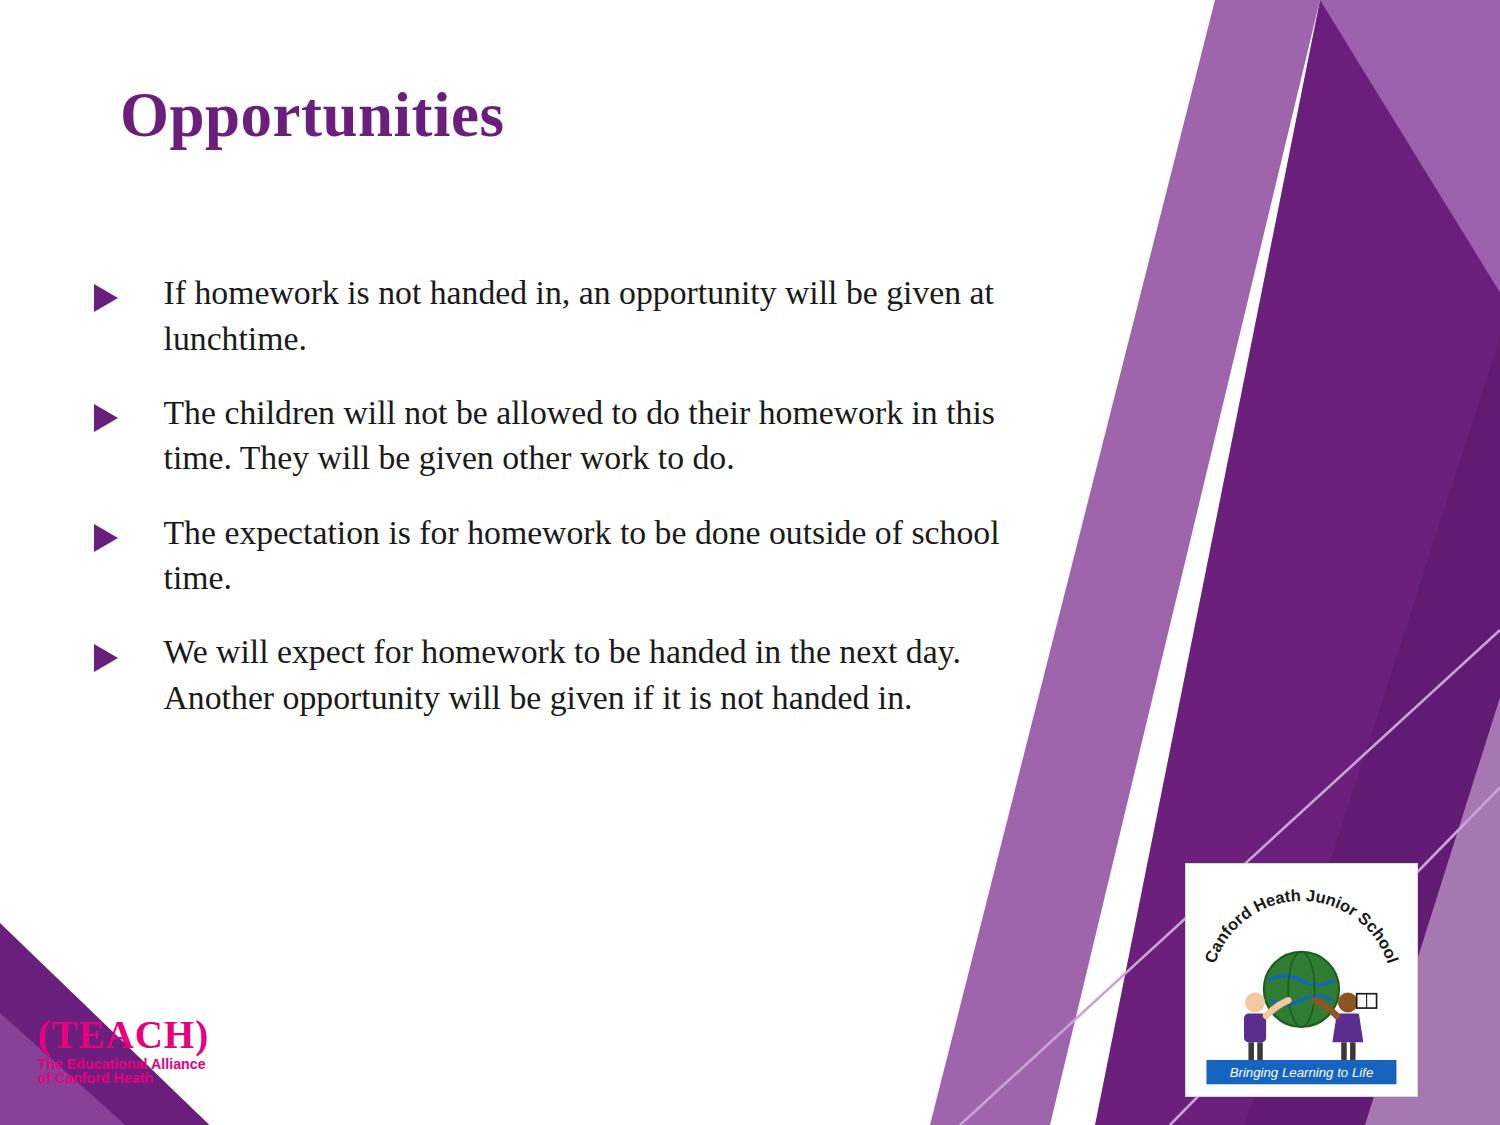Opportunities
If homework is not handed in, an opportunity will be given at lunchtime.
The children will not be allowed to do their homework in this time. They will be given other work to do.
The expectation is for homework to be done outside of school time.
We will expect for homework to be handed in the next day. Another opportunity will be given if it is not handed in.
(TEACH)
The Educational Alliance of Canford Heath
Canford Heath Junior School Bringing Learning to Life